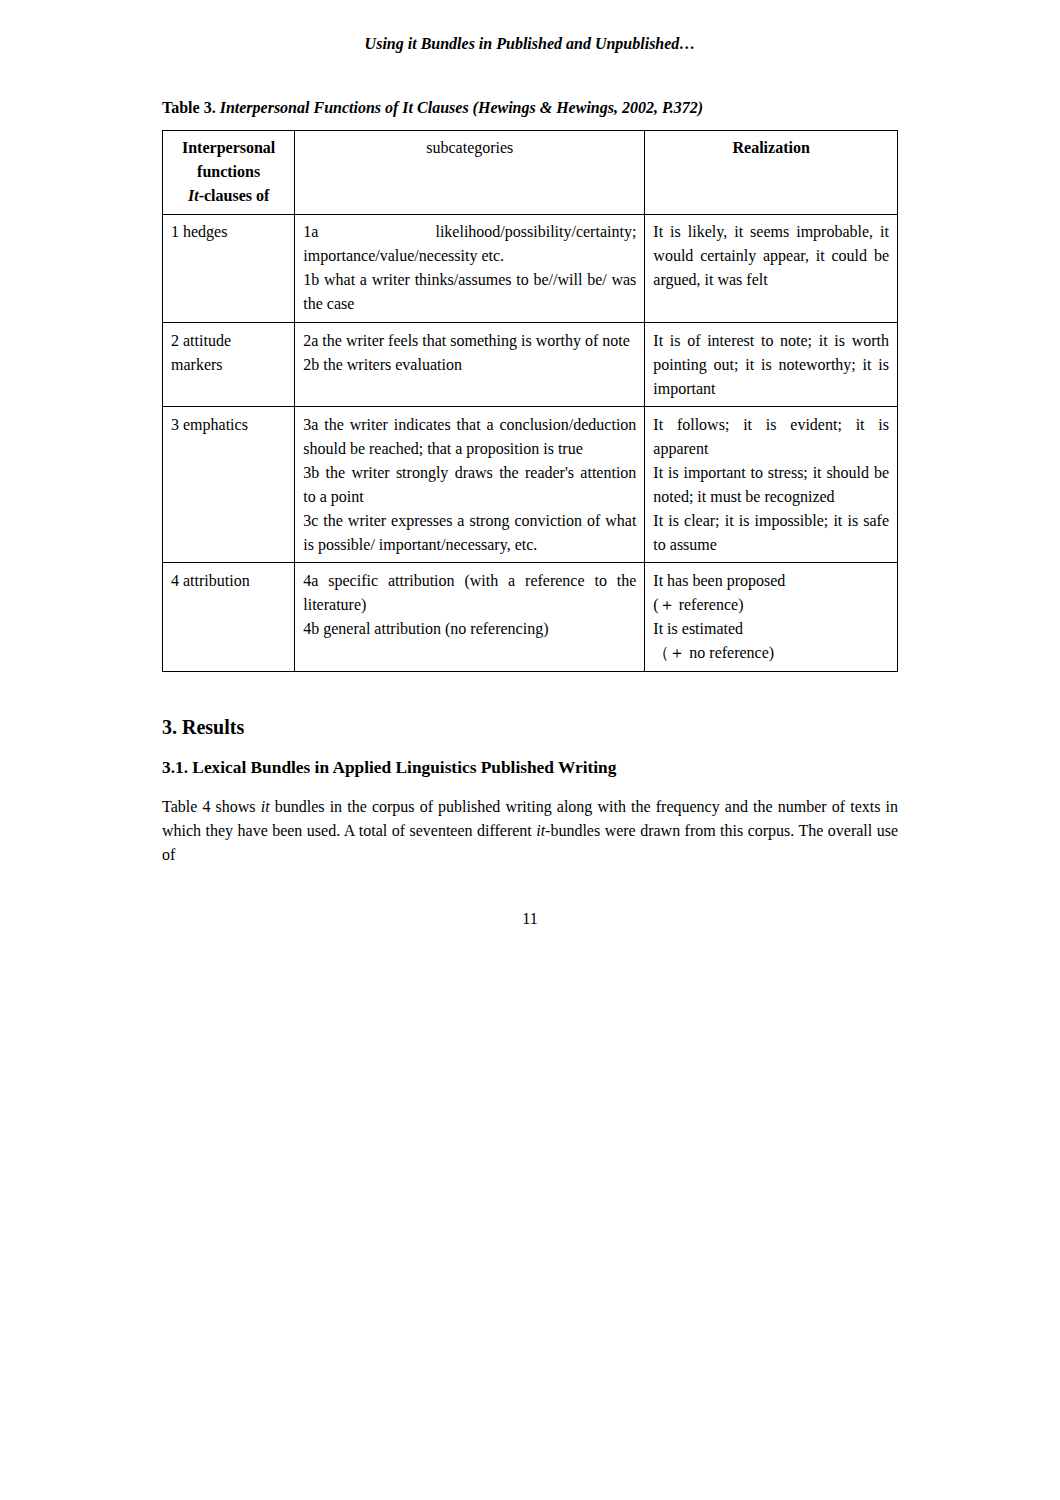Using it Bundles in Published and Unpublished…
Table 3. Interpersonal Functions of It Clauses (Hewings & Hewings, 2002, P.372)
| Interpersonal functions It -clauses of | subcategories | Realization |
| --- | --- | --- |
| 1 hedges | 1a likelihood/possibility/certainty; importance/value/necessity etc. 1b what a writer thinks/assumes to be//will be/ was the case | It is likely, it seems improbable, it would certainly appear, it could be argued, it was felt |
| 2 attitude markers | 2a the writer feels that something is worthy of note 2b the writers evaluation | It is of interest to note; it is worth pointing out; it is noteworthy; it is important |
| 3 emphatics | 3a the writer indicates that a conclusion/deduction should be reached; that a proposition is true 3b the writer strongly draws the reader's attention to a point 3c the writer expresses a strong conviction of what is possible/ important/necessary, etc. | It follows; it is evident; it is apparent It is important to stress; it should be noted; it must be recognized It is clear; it is impossible; it is safe to assume |
| 4 attribution | 4a specific attribution (with a reference to the literature) 4b general attribution (no referencing) | It has been proposed (＋ reference) It is estimated （＋ no reference) |
3. Results
3.1. Lexical Bundles in Applied Linguistics Published Writing
Table 4 shows it bundles in the corpus of published writing along with the frequency and the number of texts in which they have been used. A total of seventeen different it-bundles were drawn from this corpus. The overall use of
11